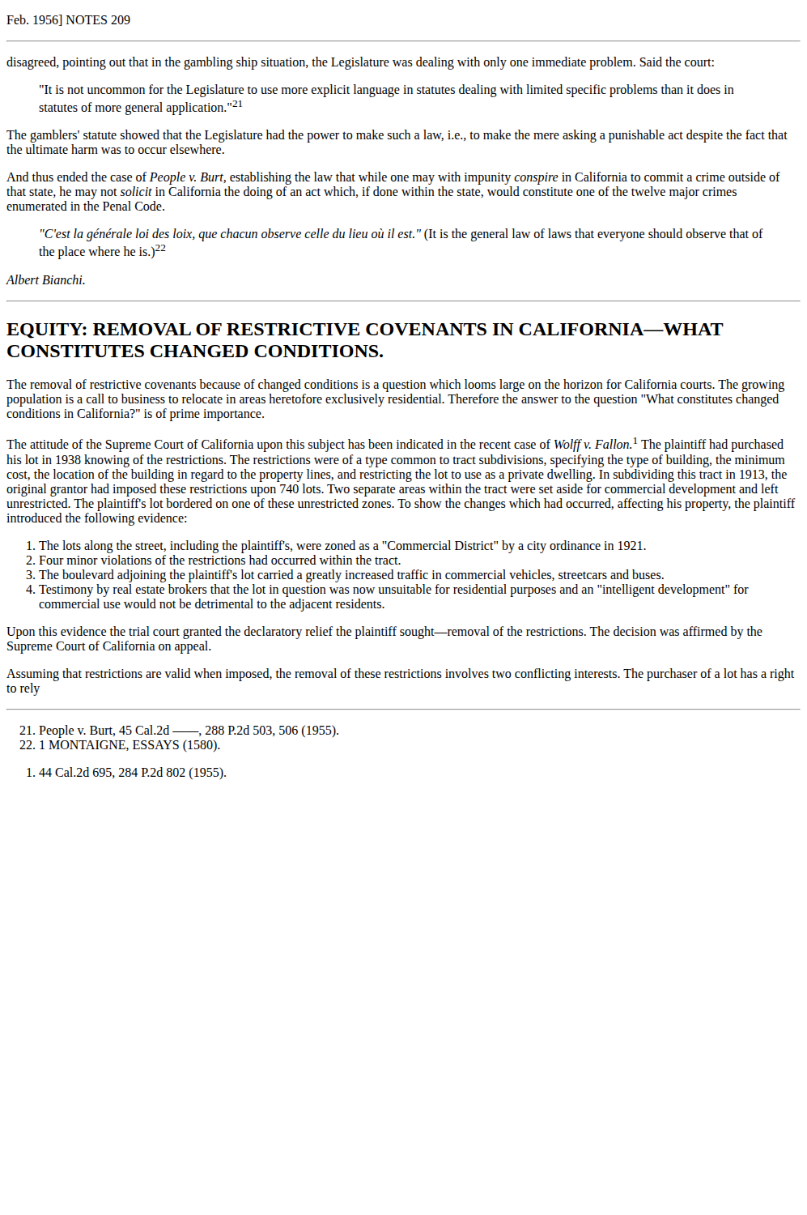Feb. 1956] NOTES 209
disagreed, pointing out that in the gambling ship situation, the Legislature was dealing with only one immediate problem. Said the court:
"It is not uncommon for the Legislature to use more explicit language in statutes dealing with limited specific problems than it does in statutes of more general application."21
The gamblers' statute showed that the Legislature had the power to make such a law, i.e., to make the mere asking a punishable act despite the fact that the ultimate harm was to occur elsewhere.
And thus ended the case of People v. Burt, establishing the law that while one may with impunity conspire in California to commit a crime outside of that state, he may not solicit in California the doing of an act which, if done within the state, would constitute one of the twelve major crimes enumerated in the Penal Code.
"C'est la générale loi des loix, que chacun observe celle du lieu où il est." (It is the general law of laws that everyone should observe that of the place where he is.)22
Albert Bianchi.
EQUITY: REMOVAL OF RESTRICTIVE COVENANTS IN CALIFORNIA—WHAT CONSTITUTES CHANGED CONDITIONS.
The removal of restrictive covenants because of changed conditions is a question which looms large on the horizon for California courts. The growing population is a call to business to relocate in areas heretofore exclusively residential. Therefore the answer to the question "What constitutes changed conditions in California?" is of prime importance.
The attitude of the Supreme Court of California upon this subject has been indicated in the recent case of Wolff v. Fallon.1 The plaintiff had purchased his lot in 1938 knowing of the restrictions. The restrictions were of a type common to tract subdivisions, specifying the type of building, the minimum cost, the location of the building in regard to the property lines, and restricting the lot to use as a private dwelling. In subdividing this tract in 1913, the original grantor had imposed these restrictions upon 740 lots. Two separate areas within the tract were set aside for commercial development and left unrestricted. The plaintiff's lot bordered on one of these unrestricted zones. To show the changes which had occurred, affecting his property, the plaintiff introduced the following evidence:
The lots along the street, including the plaintiff's, were zoned as a "Commercial District" by a city ordinance in 1921.
Four minor violations of the restrictions had occurred within the tract.
The boulevard adjoining the plaintiff's lot carried a greatly increased traffic in commercial vehicles, streetcars and buses.
Testimony by real estate brokers that the lot in question was now unsuitable for residential purposes and an "intelligent development" for commercial use would not be detrimental to the adjacent residents.
Upon this evidence the trial court granted the declaratory relief the plaintiff sought—removal of the restrictions. The decision was affirmed by the Supreme Court of California on appeal.
Assuming that restrictions are valid when imposed, the removal of these restrictions involves two conflicting interests. The purchaser of a lot has a right to rely
People v. Burt, 45 Cal.2d ——, 288 P.2d 503, 506 (1955).
1 MONTAIGNE, ESSAYS (1580).
44 Cal.2d 695, 284 P.2d 802 (1955).